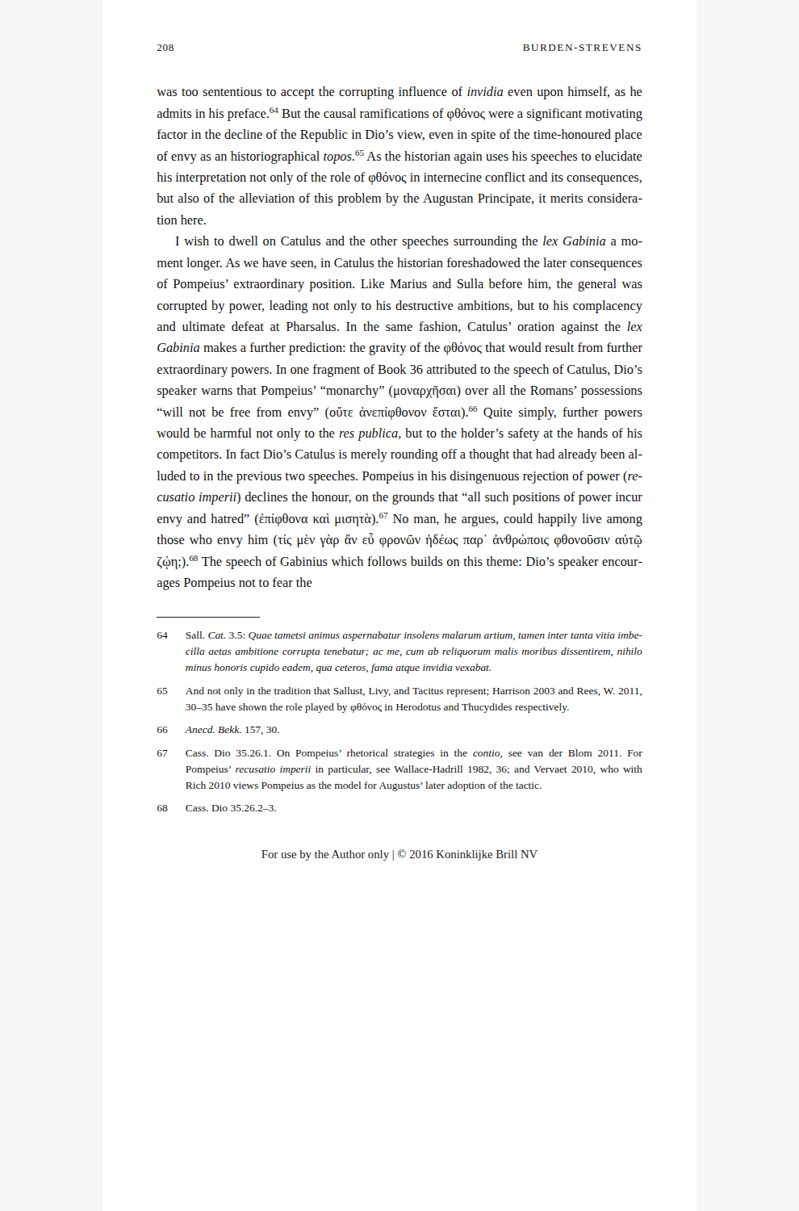208 Burden-Strevens
was too sententious to accept the corrupting influence of invidia even upon himself, as he admits in his preface.64 But the causal ramifications of φθόνος were a significant motivating factor in the decline of the Republic in Dio’s view, even in spite of the time-honoured place of envy as an historiographical topos.65 As the historian again uses his speeches to elucidate his interpretation not only of the role of φθόνος in internecine conflict and its consequences, but also of the alleviation of this problem by the Augustan Principate, it merits consideration here.
I wish to dwell on Catulus and the other speeches surrounding the lex Gabinia a moment longer. As we have seen, in Catulus the historian foreshadowed the later consequences of Pompeius’ extraordinary position. Like Marius and Sulla before him, the general was corrupted by power, leading not only to his destructive ambitions, but to his complacency and ultimate defeat at Pharsalus. In the same fashion, Catulus’ oration against the lex Gabinia makes a further prediction: the gravity of the φθόνος that would result from further extraordinary powers. In one fragment of Book 36 attributed to the speech of Catulus, Dio’s speaker warns that Pompeius’ “monarchy” (μοναρχῆσαι) over all the Romans’ possessions “will not be free from envy” (οὔτε ἀνεπίφθονον ἔσται).66 Quite simply, further powers would be harmful not only to the res publica, but to the holder’s safety at the hands of his competitors. In fact Dio’s Catulus is merely rounding off a thought that had already been alluded to in the previous two speeches. Pompeius in his disingenuous rejection of power (recusatio imperii) declines the honour, on the grounds that “all such positions of power incur envy and hatred” (ἐπίφθονα καὶ μισητὰ).67 No man, he argues, could happily live among those who envy him (τίς μὲν γὰρ ἂν εὖ φρονῶν ἡδέως παρ᾽ ἀνθρώποις φθονοῦσιν αὐτῷ ζῴη;).68 The speech of Gabinius which follows builds on this theme: Dio’s speaker encourages Pompeius not to fear the
64 Sall. Cat. 3.5: Quae tametsi animus aspernabatur insolens malarum artium, tamen inter tanta vitia imbecilla aetas ambitione corrupta tenebatur; ac me, cum ab reliquorum malis moribus dissentirem, nihilo minus honoris cupido eadem, qua ceteros, fama atque invidia vexabat.
65 And not only in the tradition that Sallust, Livy, and Tacitus represent; Harrison 2003 and Rees, W. 2011, 30–35 have shown the role played by φθόνος in Herodotus and Thucydides respectively.
66 Anecd. Bekk. 157, 30.
67 Cass. Dio 35.26.1. On Pompeius’ rhetorical strategies in the contio, see van der Blom 2011. For Pompeius’ recusatio imperii in particular, see Wallace-Hadrill 1982, 36; and Vervaet 2010, who with Rich 2010 views Pompeius as the model for Augustus’ later adoption of the tactic.
68 Cass. Dio 35.26.2–3.
For use by the Author only | © 2016 Koninklijke Brill NV